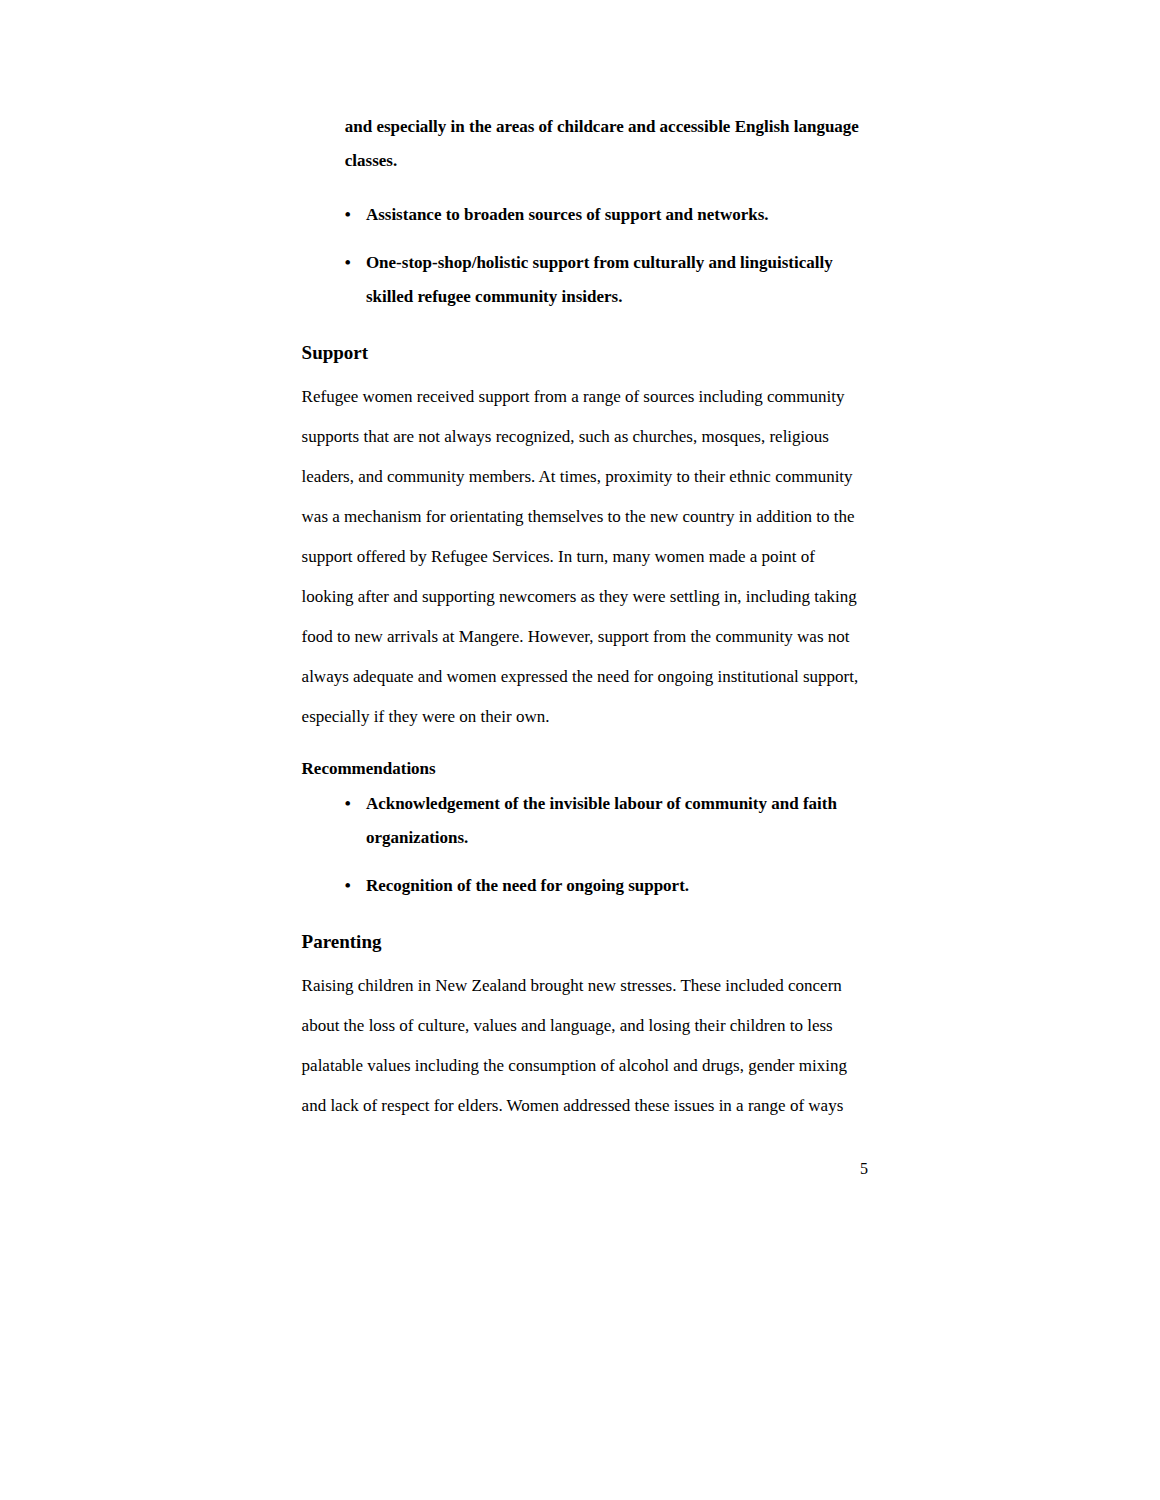and especially in the areas of childcare and accessible English language classes.
Assistance to broaden sources of support and networks.
One-stop-shop/holistic support from culturally and linguistically skilled refugee community insiders.
Support
Refugee women received support from a range of sources including community supports that are not always recognized, such as churches, mosques, religious leaders, and community members. At times, proximity to their ethnic community was a mechanism for orientating themselves to the new country in addition to the support offered by Refugee Services. In turn, many women made a point of looking after and supporting newcomers as they were settling in, including taking food to new arrivals at Mangere. However, support from the community was not always adequate and women expressed the need for ongoing institutional support, especially if they were on their own.
Recommendations
Acknowledgement of the invisible labour of community and faith organizations.
Recognition of the need for ongoing support.
Parenting
Raising children in New Zealand brought new stresses. These included concern about the loss of culture, values and language, and losing their children to less palatable values including the consumption of alcohol and drugs, gender mixing and lack of respect for elders. Women addressed these issues in a range of ways
5